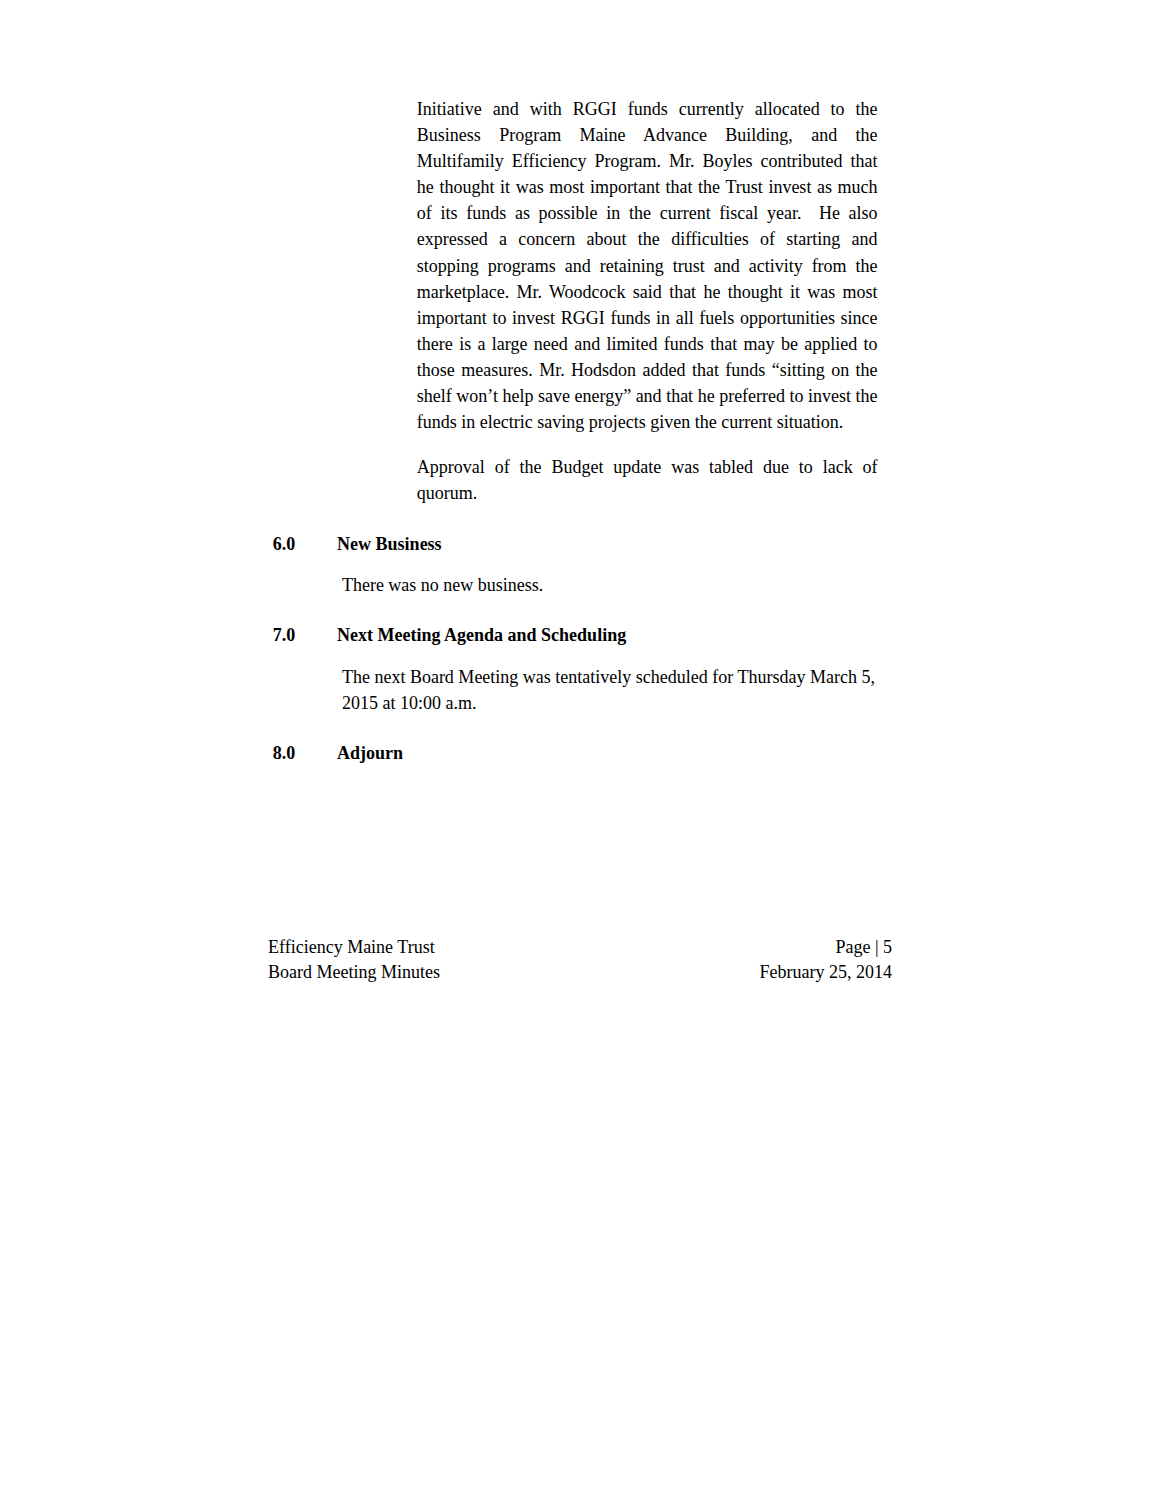Initiative and with RGGI funds currently allocated to the Business Program Maine Advance Building, and the Multifamily Efficiency Program. Mr. Boyles contributed that he thought it was most important that the Trust invest as much of its funds as possible in the current fiscal year. He also expressed a concern about the difficulties of starting and stopping programs and retaining trust and activity from the marketplace. Mr. Woodcock said that he thought it was most important to invest RGGI funds in all fuels opportunities since there is a large need and limited funds that may be applied to those measures. Mr. Hodsdon added that funds “sitting on the shelf won’t help save energy” and that he preferred to invest the funds in electric saving projects given the current situation.
Approval of the Budget update was tabled due to lack of quorum.
6.0 New Business
There was no new business.
7.0 Next Meeting Agenda and Scheduling
The next Board Meeting was tentatively scheduled for Thursday March 5, 2015 at 10:00 a.m.
8.0 Adjourn
Efficiency Maine Trust
Board Meeting Minutes
Page | 5
February 25, 2014